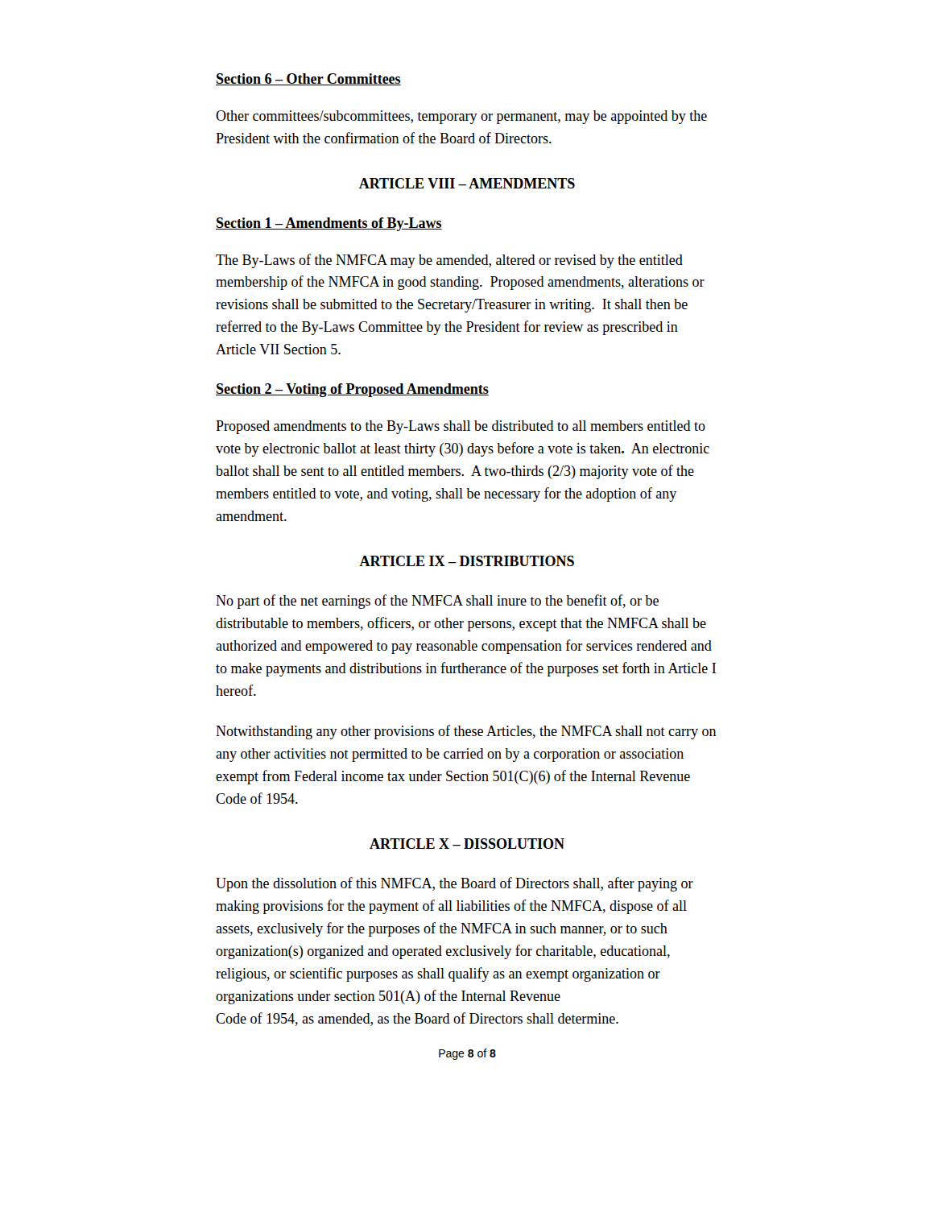Section 6 – Other Committees
Other committees/subcommittees, temporary or permanent, may be appointed by the President with the confirmation of the Board of Directors.
ARTICLE VIII – AMENDMENTS
Section 1 – Amendments of By-Laws
The By-Laws of the NMFCA may be amended, altered or revised by the entitled membership of the NMFCA in good standing. Proposed amendments, alterations or revisions shall be submitted to the Secretary/Treasurer in writing. It shall then be referred to the By-Laws Committee by the President for review as prescribed in Article VII Section 5.
Section 2 – Voting of Proposed Amendments
Proposed amendments to the By-Laws shall be distributed to all members entitled to vote by electronic ballot at least thirty (30) days before a vote is taken. An electronic ballot shall be sent to all entitled members. A two-thirds (2/3) majority vote of the members entitled to vote, and voting, shall be necessary for the adoption of any amendment.
ARTICLE IX – DISTRIBUTIONS
No part of the net earnings of the NMFCA shall inure to the benefit of, or be distributable to members, officers, or other persons, except that the NMFCA shall be authorized and empowered to pay reasonable compensation for services rendered and to make payments and distributions in furtherance of the purposes set forth in Article I hereof.
Notwithstanding any other provisions of these Articles, the NMFCA shall not carry on any other activities not permitted to be carried on by a corporation or association exempt from Federal income tax under Section 501(C)(6) of the Internal Revenue Code of 1954.
ARTICLE X – DISSOLUTION
Upon the dissolution of this NMFCA, the Board of Directors shall, after paying or making provisions for the payment of all liabilities of the NMFCA, dispose of all assets, exclusively for the purposes of the NMFCA in such manner, or to such organization(s) organized and operated exclusively for charitable, educational, religious, or scientific purposes as shall qualify as an exempt organization or organizations under section 501(A) of the Internal Revenue
Code of 1954, as amended, as the Board of Directors shall determine.
Page 8 of 8